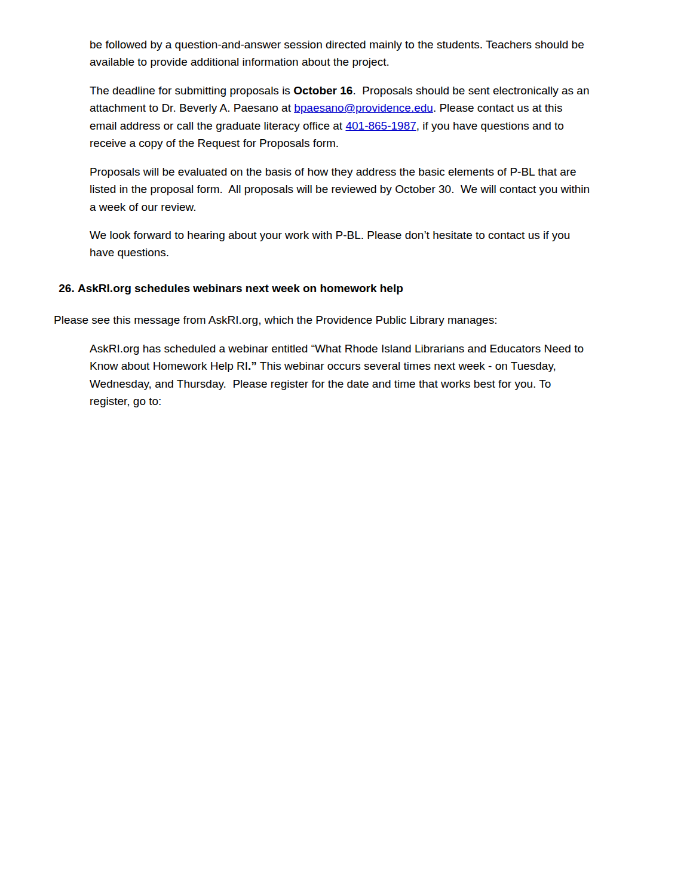be followed by a question-and-answer session directed mainly to the students. Teachers should be available to provide additional information about the project.
The deadline for submitting proposals is October 16. Proposals should be sent electronically as an attachment to Dr. Beverly A. Paesano at bpaesano@providence.edu. Please contact us at this email address or call the graduate literacy office at 401-865-1987, if you have questions and to receive a copy of the Request for Proposals form.
Proposals will be evaluated on the basis of how they address the basic elements of P-BL that are listed in the proposal form. All proposals will be reviewed by October 30. We will contact you within a week of our review.
We look forward to hearing about your work with P-BL. Please don’t hesitate to contact us if you have questions.
AskRI.org schedules webinars next week on homework help
Please see this message from AskRI.org, which the Providence Public Library manages:
AskRI.org has scheduled a webinar entitled “What Rhode Island Librarians and Educators Need to Know about Homework Help RI.” This webinar occurs several times next week - on Tuesday, Wednesday, and Thursday. Please register for the date and time that works best for you. To register, go to: